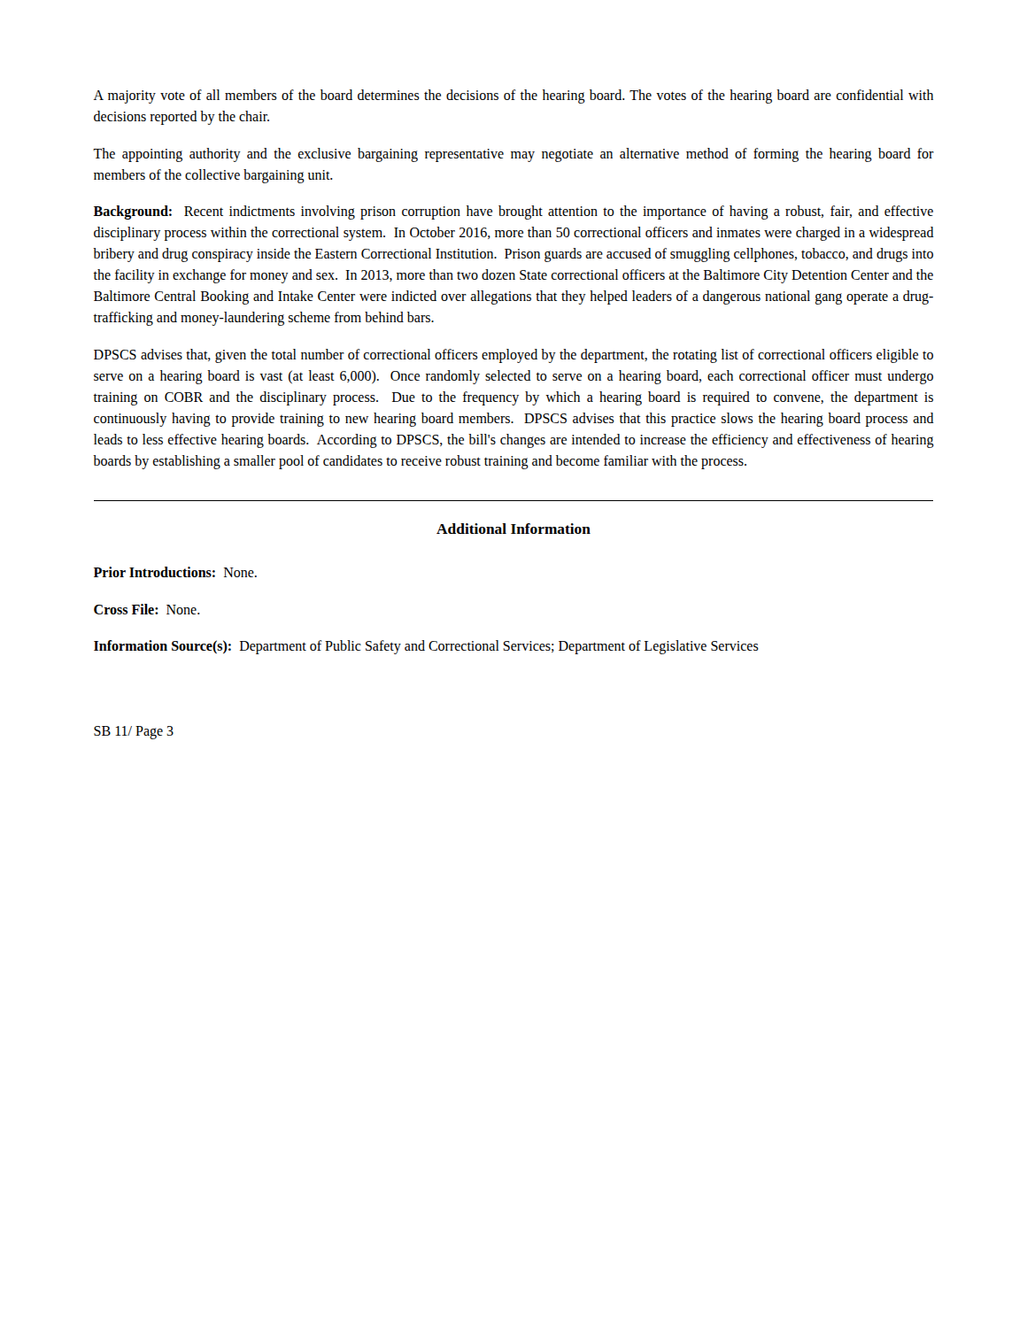A majority vote of all members of the board determines the decisions of the hearing board. The votes of the hearing board are confidential with decisions reported by the chair.
The appointing authority and the exclusive bargaining representative may negotiate an alternative method of forming the hearing board for members of the collective bargaining unit.
Background: Recent indictments involving prison corruption have brought attention to the importance of having a robust, fair, and effective disciplinary process within the correctional system. In October 2016, more than 50 correctional officers and inmates were charged in a widespread bribery and drug conspiracy inside the Eastern Correctional Institution. Prison guards are accused of smuggling cellphones, tobacco, and drugs into the facility in exchange for money and sex. In 2013, more than two dozen State correctional officers at the Baltimore City Detention Center and the Baltimore Central Booking and Intake Center were indicted over allegations that they helped leaders of a dangerous national gang operate a drug-trafficking and money-laundering scheme from behind bars.
DPSCS advises that, given the total number of correctional officers employed by the department, the rotating list of correctional officers eligible to serve on a hearing board is vast (at least 6,000). Once randomly selected to serve on a hearing board, each correctional officer must undergo training on COBR and the disciplinary process. Due to the frequency by which a hearing board is required to convene, the department is continuously having to provide training to new hearing board members. DPSCS advises that this practice slows the hearing board process and leads to less effective hearing boards. According to DPSCS, the bill's changes are intended to increase the efficiency and effectiveness of hearing boards by establishing a smaller pool of candidates to receive robust training and become familiar with the process.
Additional Information
Prior Introductions: None.
Cross File: None.
Information Source(s): Department of Public Safety and Correctional Services; Department of Legislative Services
SB 11/ Page 3